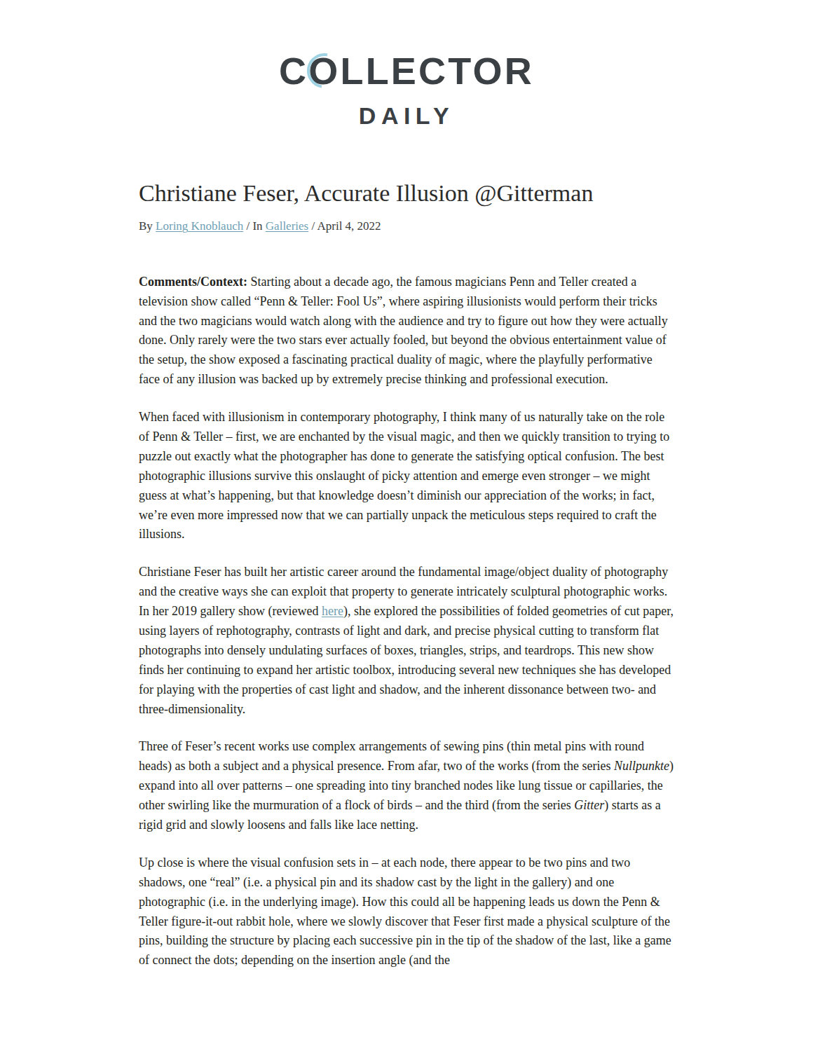COLLECTOR
DAILY
Christiane Feser, Accurate Illusion @Gitterman
By Loring Knoblauch / In Galleries / April 4, 2022
Comments/Context: Starting about a decade ago, the famous magicians Penn and Teller created a television show called “Penn & Teller: Fool Us”, where aspiring illusionists would perform their tricks and the two magicians would watch along with the audience and try to figure out how they were actually done. Only rarely were the two stars ever actually fooled, but beyond the obvious entertainment value of the setup, the show exposed a fascinating practical duality of magic, where the playfully performative face of any illusion was backed up by extremely precise thinking and professional execution.
When faced with illusionism in contemporary photography, I think many of us naturally take on the role of Penn & Teller – first, we are enchanted by the visual magic, and then we quickly transition to trying to puzzle out exactly what the photographer has done to generate the satisfying optical confusion. The best photographic illusions survive this onslaught of picky attention and emerge even stronger – we might guess at what’s happening, but that knowledge doesn’t diminish our appreciation of the works; in fact, we’re even more impressed now that we can partially unpack the meticulous steps required to craft the illusions.
Christiane Feser has built her artistic career around the fundamental image/object duality of photography and the creative ways she can exploit that property to generate intricately sculptural photographic works. In her 2019 gallery show (reviewed here), she explored the possibilities of folded geometries of cut paper, using layers of rephotography, contrasts of light and dark, and precise physical cutting to transform flat photographs into densely undulating surfaces of boxes, triangles, strips, and teardrops. This new show finds her continuing to expand her artistic toolbox, introducing several new techniques she has developed for playing with the properties of cast light and shadow, and the inherent dissonance between two- and three-dimensionality.
Three of Feser’s recent works use complex arrangements of sewing pins (thin metal pins with round heads) as both a subject and a physical presence. From afar, two of the works (from the series Nullpunkte) expand into all over patterns – one spreading into tiny branched nodes like lung tissue or capillaries, the other swirling like the murmuration of a flock of birds – and the third (from the series Gitter) starts as a rigid grid and slowly loosens and falls like lace netting.
Up close is where the visual confusion sets in – at each node, there appear to be two pins and two shadows, one “real” (i.e. a physical pin and its shadow cast by the light in the gallery) and one photographic (i.e. in the underlying image). How this could all be happening leads us down the Penn & Teller figure-it-out rabbit hole, where we slowly discover that Feser first made a physical sculpture of the pins, building the structure by placing each successive pin in the tip of the shadow of the last, like a game of connect the dots; depending on the insertion angle (and the